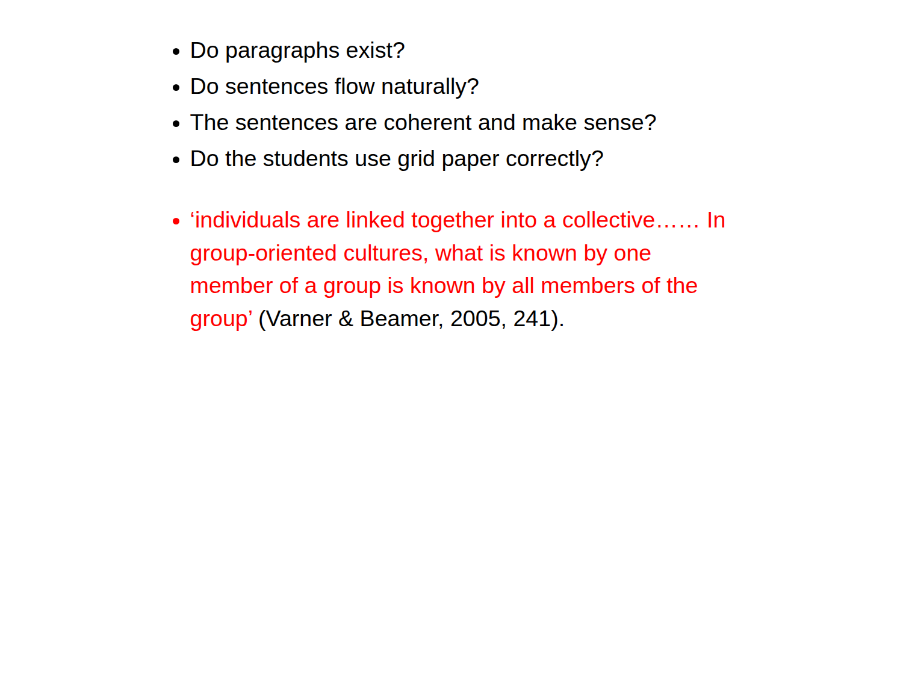Do paragraphs exist?
Do sentences flow naturally?
The sentences are coherent and make sense?
Do the students use grid paper correctly?
‘individuals are linked together into a collective…… In group-oriented cultures, what is known by one member of a group is known by all members of the group’ (Varner & Beamer, 2005, 241).